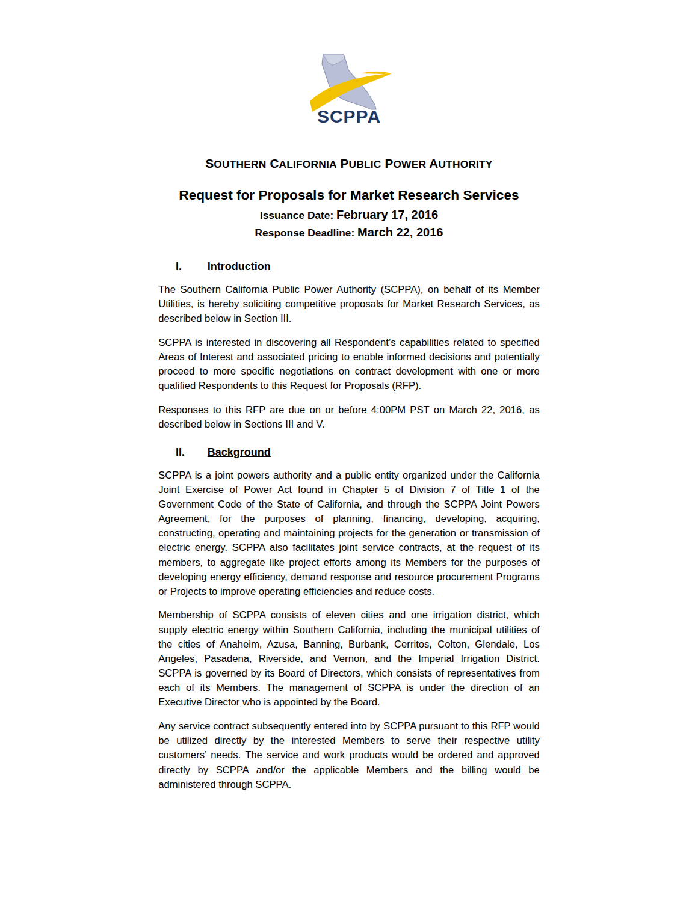SCPPA
SOUTHERN CALIFORNIA PUBLIC POWER AUTHORITY
Request for Proposals for Market Research Services
Issuance Date: February 17, 2016
Response Deadline: March 22, 2016
I. Introduction
The Southern California Public Power Authority (SCPPA), on behalf of its Member Utilities, is hereby soliciting competitive proposals for Market Research Services, as described below in Section III.
SCPPA is interested in discovering all Respondent’s capabilities related to specified Areas of Interest and associated pricing to enable informed decisions and potentially proceed to more specific negotiations on contract development with one or more qualified Respondents to this Request for Proposals (RFP).
Responses to this RFP are due on or before 4:00PM PST on March 22, 2016, as described below in Sections III and V.
II. Background
SCPPA is a joint powers authority and a public entity organized under the California Joint Exercise of Power Act found in Chapter 5 of Division 7 of Title 1 of the Government Code of the State of California, and through the SCPPA Joint Powers Agreement, for the purposes of planning, financing, developing, acquiring, constructing, operating and maintaining projects for the generation or transmission of electric energy. SCPPA also facilitates joint service contracts, at the request of its members, to aggregate like project efforts among its Members for the purposes of developing energy efficiency, demand response and resource procurement Programs or Projects to improve operating efficiencies and reduce costs.
Membership of SCPPA consists of eleven cities and one irrigation district, which supply electric energy within Southern California, including the municipal utilities of the cities of Anaheim, Azusa, Banning, Burbank, Cerritos, Colton, Glendale, Los Angeles, Pasadena, Riverside, and Vernon, and the Imperial Irrigation District. SCPPA is governed by its Board of Directors, which consists of representatives from each of its Members. The management of SCPPA is under the direction of an Executive Director who is appointed by the Board.
Any service contract subsequently entered into by SCPPA pursuant to this RFP would be utilized directly by the interested Members to serve their respective utility customers’ needs. The service and work products would be ordered and approved directly by SCPPA and/or the applicable Members and the billing would be administered through SCPPA.